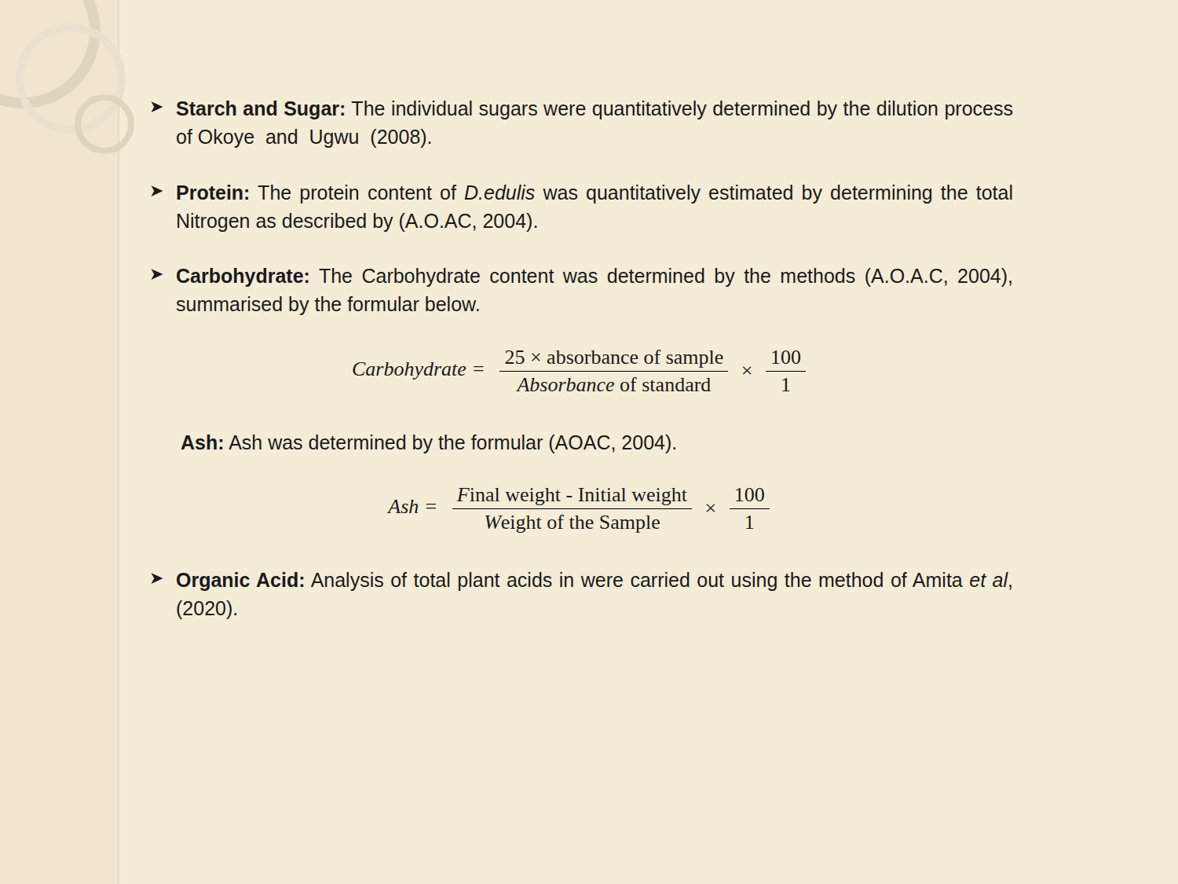Starch and Sugar: The individual sugars were quantitatively determined by the dilution process of Okoye and Ugwu (2008).
Protein: The protein content of D.edulis was quantitatively estimated by determining the total Nitrogen as described by (A.O.AC, 2004).
Carbohydrate: The Carbohydrate content was determined by the methods (A.O.A.C, 2004), summarised by the formular below.
Carbohydrate = 25 × absorbance of sample Absorbance of standard × 100 1
Ash: Ash was determined by the formular (AOAC, 2004).
Ash = Final weight - Initial weight Weight of the Sample × 100 1
Organic Acid: Analysis of total plant acids in were carried out using the method of Amita et al, (2020).